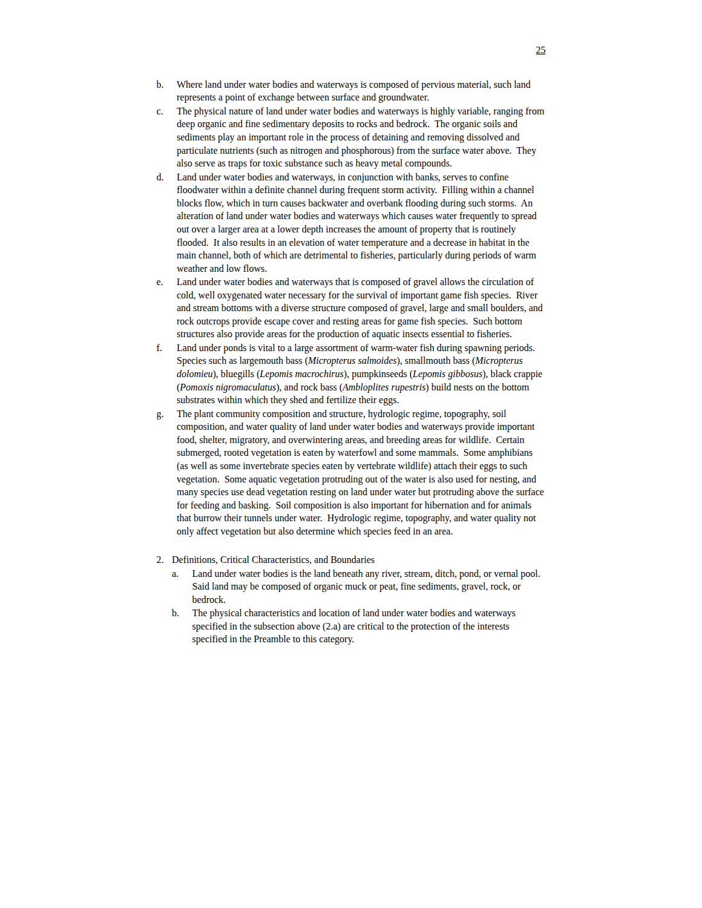25
b. Where land under water bodies and waterways is composed of pervious material, such land represents a point of exchange between surface and groundwater.
c. The physical nature of land under water bodies and waterways is highly variable, ranging from deep organic and fine sedimentary deposits to rocks and bedrock. The organic soils and sediments play an important role in the process of detaining and removing dissolved and particulate nutrients (such as nitrogen and phosphorous) from the surface water above. They also serve as traps for toxic substance such as heavy metal compounds.
d. Land under water bodies and waterways, in conjunction with banks, serves to confine floodwater within a definite channel during frequent storm activity. Filling within a channel blocks flow, which in turn causes backwater and overbank flooding during such storms. An alteration of land under water bodies and waterways which causes water frequently to spread out over a larger area at a lower depth increases the amount of property that is routinely flooded. It also results in an elevation of water temperature and a decrease in habitat in the main channel, both of which are detrimental to fisheries, particularly during periods of warm weather and low flows.
e. Land under water bodies and waterways that is composed of gravel allows the circulation of cold, well oxygenated water necessary for the survival of important game fish species. River and stream bottoms with a diverse structure composed of gravel, large and small boulders, and rock outcrops provide escape cover and resting areas for game fish species. Such bottom structures also provide areas for the production of aquatic insects essential to fisheries.
f. Land under ponds is vital to a large assortment of warm-water fish during spawning periods. Species such as largemouth bass (Micropterus salmoides), smallmouth bass (Micropterus dolomieu), bluegills (Lepomis macrochirus), pumpkinseeds (Lepomis gibbosus), black crappie (Pomoxis nigromaculatus), and rock bass (Ambloplites rupestris) build nests on the bottom substrates within which they shed and fertilize their eggs.
g. The plant community composition and structure, hydrologic regime, topography, soil composition, and water quality of land under water bodies and waterways provide important food, shelter, migratory, and overwintering areas, and breeding areas for wildlife. Certain submerged, rooted vegetation is eaten by waterfowl and some mammals. Some amphibians (as well as some invertebrate species eaten by vertebrate wildlife) attach their eggs to such vegetation. Some aquatic vegetation protruding out of the water is also used for nesting, and many species use dead vegetation resting on land under water but protruding above the surface for feeding and basking. Soil composition is also important for hibernation and for animals that burrow their tunnels under water. Hydrologic regime, topography, and water quality not only affect vegetation but also determine which species feed in an area.
2. Definitions, Critical Characteristics, and Boundaries
a. Land under water bodies is the land beneath any river, stream, ditch, pond, or vernal pool. Said land may be composed of organic muck or peat, fine sediments, gravel, rock, or bedrock.
b. The physical characteristics and location of land under water bodies and waterways specified in the subsection above (2.a) are critical to the protection of the interests specified in the Preamble to this category.